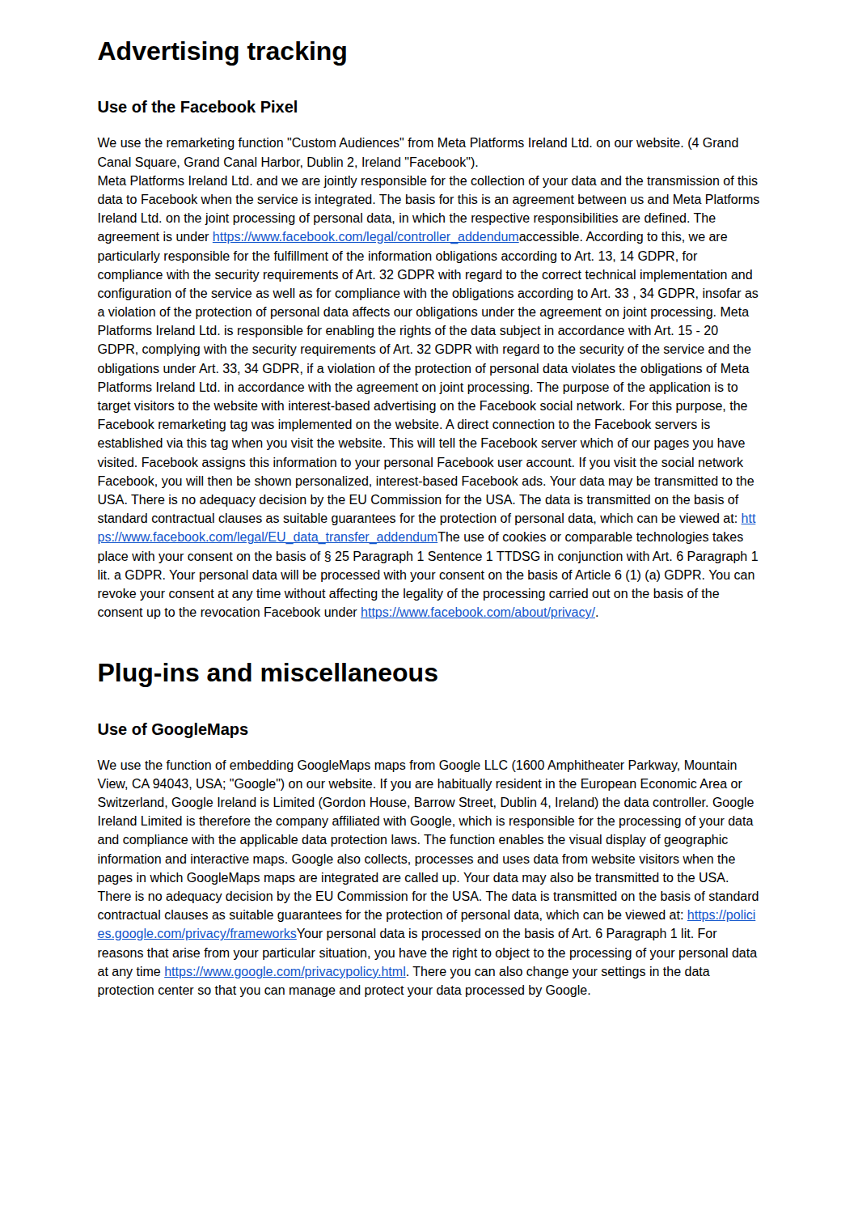Advertising tracking
Use of the Facebook Pixel
We use the remarketing function "Custom Audiences" from Meta Platforms Ireland Ltd. on our website. (4 Grand Canal Square, Grand Canal Harbor, Dublin 2, Ireland "Facebook").
Meta Platforms Ireland Ltd. and we are jointly responsible for the collection of your data and the transmission of this data to Facebook when the service is integrated. The basis for this is an agreement between us and Meta Platforms Ireland Ltd. on the joint processing of personal data, in which the respective responsibilities are defined. The agreement is under https://www.facebook.com/legal/controller_addendumaccessible. According to this, we are particularly responsible for the fulfillment of the information obligations according to Art. 13, 14 GDPR, for compliance with the security requirements of Art. 32 GDPR with regard to the correct technical implementation and configuration of the service as well as for compliance with the obligations according to Art. 33 , 34 GDPR, insofar as a violation of the protection of personal data affects our obligations under the agreement on joint processing. Meta Platforms Ireland Ltd. is responsible for enabling the rights of the data subject in accordance with Art. 15 - 20 GDPR, complying with the security requirements of Art. 32 GDPR with regard to the security of the service and the obligations under Art. 33, 34 GDPR, if a violation of the protection of personal data violates the obligations of Meta Platforms Ireland Ltd. in accordance with the agreement on joint processing. The purpose of the application is to target visitors to the website with interest-based advertising on the Facebook social network. For this purpose, the Facebook remarketing tag was implemented on the website. A direct connection to the Facebook servers is established via this tag when you visit the website. This will tell the Facebook server which of our pages you have visited. Facebook assigns this information to your personal Facebook user account. If you visit the social network Facebook, you will then be shown personalized, interest-based Facebook ads. Your data may be transmitted to the USA. There is no adequacy decision by the EU Commission for the USA. The data is transmitted on the basis of standard contractual clauses as suitable guarantees for the protection of personal data, which can be viewed at: https://www.facebook.com/legal/EU_data_transfer_addendum The use of cookies or comparable technologies takes place with your consent on the basis of § 25 Paragraph 1 Sentence 1 TTDSG in conjunction with Art. 6 Paragraph 1 lit. a GDPR. Your personal data will be processed with your consent on the basis of Article 6 (1) (a) GDPR. You can revoke your consent at any time without affecting the legality of the processing carried out on the basis of the consent up to the revocation Facebook under https://www.facebook.com/about/privacy/.
Plug-ins and miscellaneous
Use of GoogleMaps
We use the function of embedding GoogleMaps maps from Google LLC (1600 Amphitheater Parkway, Mountain View, CA 94043, USA; "Google") on our website. If you are habitually resident in the European Economic Area or Switzerland, Google Ireland is Limited (Gordon House, Barrow Street, Dublin 4, Ireland) the data controller. Google Ireland Limited is therefore the company affiliated with Google, which is responsible for the processing of your data and compliance with the applicable data protection laws. The function enables the visual display of geographic information and interactive maps. Google also collects, processes and uses data from website visitors when the pages in which GoogleMaps maps are integrated are called up. Your data may also be transmitted to the USA. There is no adequacy decision by the EU Commission for the USA. The data is transmitted on the basis of standard contractual clauses as suitable guarantees for the protection of personal data, which can be viewed at: https://policies.google.com/privacy/frameworks Your personal data is processed on the basis of Art. 6 Paragraph 1 lit. For reasons that arise from your particular situation, you have the right to object to the processing of your personal data at any time https://www.google.com/privacypolicy.html. There you can also change your settings in the data protection center so that you can manage and protect your data processed by Google.